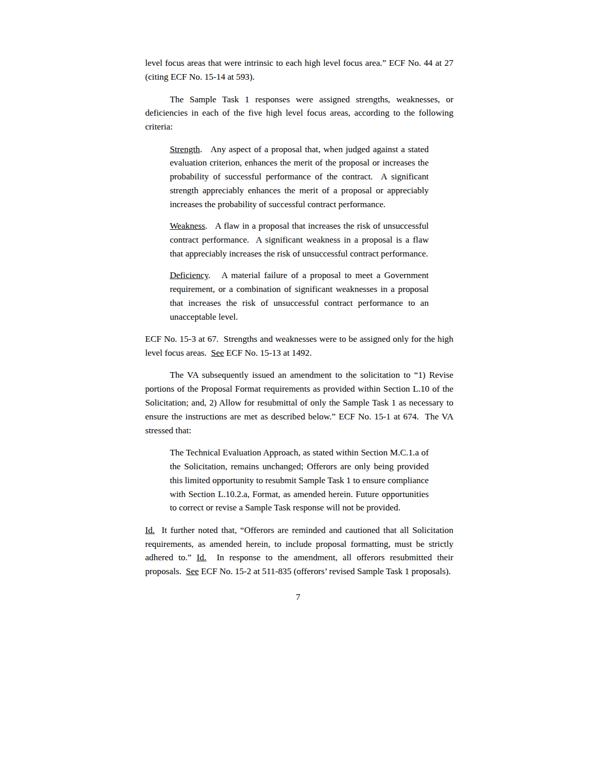level focus areas that were intrinsic to each high level focus area.” ECF No. 44 at 27 (citing ECF No. 15-14 at 593).
The Sample Task 1 responses were assigned strengths, weaknesses, or deficiencies in each of the five high level focus areas, according to the following criteria:
Strength. Any aspect of a proposal that, when judged against a stated evaluation criterion, enhances the merit of the proposal or increases the probability of successful performance of the contract. A significant strength appreciably enhances the merit of a proposal or appreciably increases the probability of successful contract performance.
Weakness. A flaw in a proposal that increases the risk of unsuccessful contract performance. A significant weakness in a proposal is a flaw that appreciably increases the risk of unsuccessful contract performance.
Deficiency. A material failure of a proposal to meet a Government requirement, or a combination of significant weaknesses in a proposal that increases the risk of unsuccessful contract performance to an unacceptable level.
ECF No. 15-3 at 67. Strengths and weaknesses were to be assigned only for the high level focus areas. See ECF No. 15-13 at 1492.
The VA subsequently issued an amendment to the solicitation to “1) Revise portions of the Proposal Format requirements as provided within Section L.10 of the Solicitation; and, 2) Allow for resubmittal of only the Sample Task 1 as necessary to ensure the instructions are met as described below.” ECF No. 15-1 at 674. The VA stressed that:
The Technical Evaluation Approach, as stated within Section M.C.1.a of the Solicitation, remains unchanged; Offerors are only being provided this limited opportunity to resubmit Sample Task 1 to ensure compliance with Section L.10.2.a, Format, as amended herein. Future opportunities to correct or revise a Sample Task response will not be provided.
Id. It further noted that, “Offerors are reminded and cautioned that all Solicitation requirements, as amended herein, to include proposal formatting, must be strictly adhered to.” Id. In response to the amendment, all offerors resubmitted their proposals. See ECF No. 15-2 at 511-835 (offerors’ revised Sample Task 1 proposals).
7